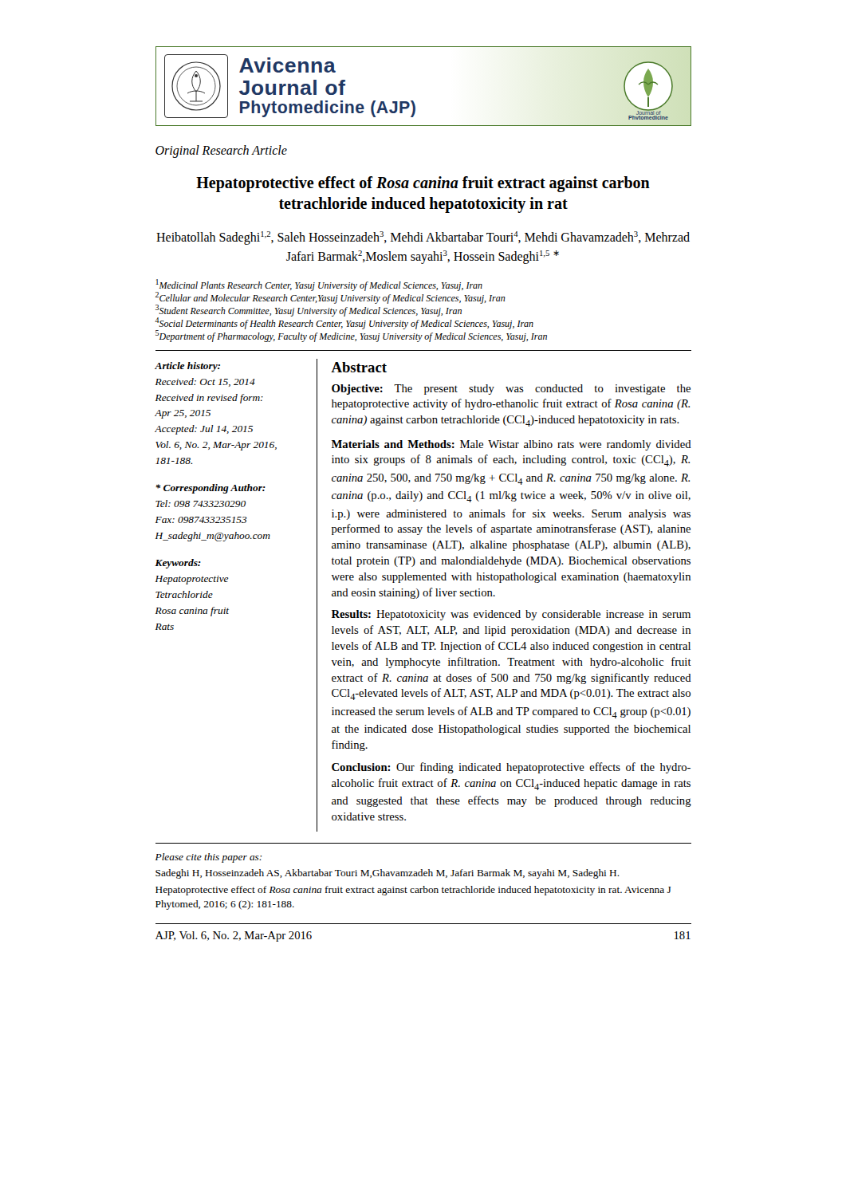Avicenna
Journal of
Phytomedicine (AJP)
Journal of Phytomedicine
Original Research Article
Hepatoprotective effect of Rosa canina fruit extract against carbon tetrachloride induced hepatotoxicity in rat
Heibatollah Sadeghi1,2, Saleh Hosseinzadeh3, Mehdi Akbartabar Touri4, Mehdi Ghavamzadeh3, Mehrzad Jafari Barmak2,Moslem sayahi3, Hossein Sadeghi1,5 ∗
1Medicinal Plants Research Center, Yasuj University of Medical Sciences, Yasuj, Iran
2Cellular and Molecular Research Center,Yasuj University of Medical Sciences, Yasuj, Iran
3Student Research Committee, Yasuj University of Medical Sciences, Yasuj, Iran
4Social Determinants of Health Research Center, Yasuj University of Medical Sciences, Yasuj, Iran
5Department of Pharmacology, Faculty of Medicine, Yasuj University of Medical Sciences, Yasuj, Iran
Article history:
Received: Oct 15, 2014
Received in revised form:
Apr 25, 2015
Accepted: Jul 14, 2015
Vol. 6, No. 2, Mar-Apr 2016,
181-188.
* Corresponding Author:
Tel: 098 7433230290
Fax: 0987433235153
H_sadeghi_m@yahoo.com
Keywords:
Hepatoprotective
Tetrachloride
Rosa canina fruit
Rats
Abstract
Objective: The present study was conducted to investigate the hepatoprotective activity of hydro-ethanolic fruit extract of Rosa canina (R. canina) against carbon tetrachloride (CCl4)-induced hepatotoxicity in rats.
Materials and Methods: Male Wistar albino rats were randomly divided into six groups of 8 animals of each, including control, toxic (CCl4), R. canina 250, 500, and 750 mg/kg + CCl4 and R. canina 750 mg/kg alone. R. canina (p.o., daily) and CCl4 (1 ml/kg twice a week, 50% v/v in olive oil, i.p.) were administered to animals for six weeks. Serum analysis was performed to assay the levels of aspartate aminotransferase (AST), alanine amino transaminase (ALT), alkaline phosphatase (ALP), albumin (ALB), total protein (TP) and malondialdehyde (MDA). Biochemical observations were also supplemented with histopathological examination (haematoxylin and eosin staining) of liver section.
Results: Hepatotoxicity was evidenced by considerable increase in serum levels of AST, ALT, ALP, and lipid peroxidation (MDA) and decrease in levels of ALB and TP. Injection of CCL4 also induced congestion in central vein, and lymphocyte infiltration. Treatment with hydro-alcoholic fruit extract of R. canina at doses of 500 and 750 mg/kg significantly reduced CCl4-elevated levels of ALT, AST, ALP and MDA (p<0.01). The extract also increased the serum levels of ALB and TP compared to CCl4 group (p<0.01) at the indicated dose Histopathological studies supported the biochemical finding.
Conclusion: Our finding indicated hepatoprotective effects of the hydro-alcoholic fruit extract of R. canina on CCl4-induced hepatic damage in rats and suggested that these effects may be produced through reducing oxidative stress.
Please cite this paper as:
Sadeghi H, Hosseinzadeh AS, Akbartabar Touri M,Ghavamzadeh M, Jafari Barmak M, sayahi M, Sadeghi H.
Hepatoprotective effect of Rosa canina fruit extract against carbon tetrachloride induced hepatotoxicity in rat. Avicenna J Phytomed, 2016; 6 (2): 181-188.
AJP, Vol. 6, No. 2, Mar-Apr 2016 181